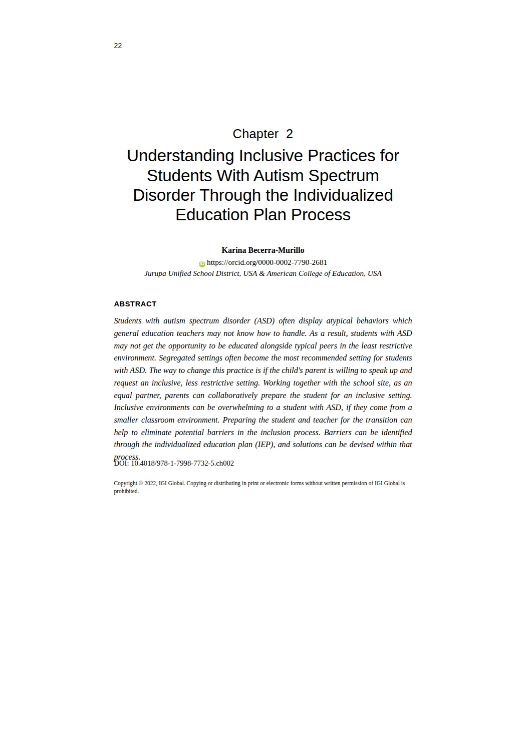22
Chapter 2
Understanding Inclusive Practices for Students With Autism Spectrum Disorder Through the Individualized Education Plan Process
Karina Becerra-Murillo
iDhttps://orcid.org/0000-0002-7790-2681
Jurupa Unified School District, USA & American College of Education, USA
ABSTRACT
Students with autism spectrum disorder (ASD) often display atypical behaviors which general education teachers may not know how to handle. As a result, students with ASD may not get the opportunity to be educated alongside typical peers in the least restrictive environment. Segregated settings often become the most recommended setting for students with ASD. The way to change this practice is if the child's parent is willing to speak up and request an inclusive, less restrictive setting. Working together with the school site, as an equal partner, parents can collaboratively prepare the student for an inclusive setting. Inclusive environments can be overwhelming to a student with ASD, if they come from a smaller classroom environment. Preparing the student and teacher for the transition can help to eliminate potential barriers in the inclusion process. Barriers can be identified through the individualized education plan (IEP), and solutions can be devised within that process.
DOI: 10.4018/978-1-7998-7732-5.ch002
Copyright © 2022, IGI Global. Copying or distributing in print or electronic forms without written permission of IGI Global is prohibited.